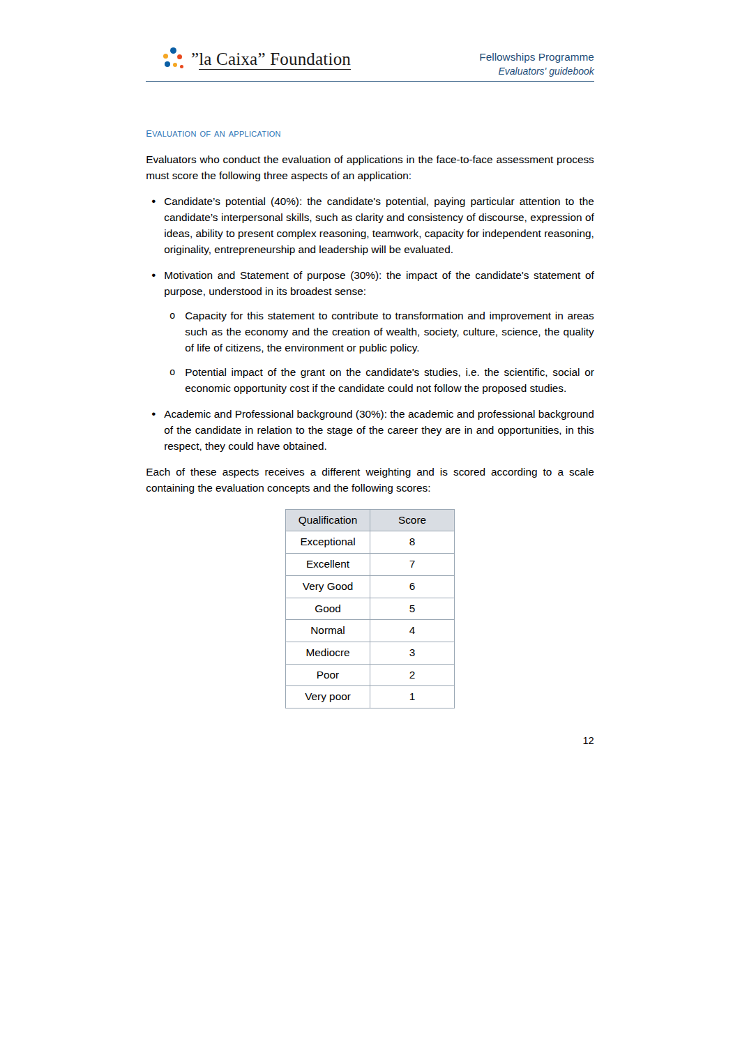”la Caixa” Foundation
Fellowships Programme
Evaluators' guidebook
Evaluation of an application
Evaluators who conduct the evaluation of applications in the face-to-face assessment process must score the following three aspects of an application:
Candidate’s potential (40%): the candidate's potential, paying particular attention to the candidate’s interpersonal skills, such as clarity and consistency of discourse, expression of ideas, ability to present complex reasoning, teamwork, capacity for independent reasoning, originality, entrepreneurship and leadership will be evaluated.
Motivation and Statement of purpose (30%): the impact of the candidate's statement of purpose, understood in its broadest sense:
Capacity for this statement to contribute to transformation and improvement in areas such as the economy and the creation of wealth, society, culture, science, the quality of life of citizens, the environment or public policy.
Potential impact of the grant on the candidate's studies, i.e. the scientific, social or economic opportunity cost if the candidate could not follow the proposed studies.
Academic and Professional background (30%): the academic and professional background of the candidate in relation to the stage of the career they are in and opportunities, in this respect, they could have obtained.
Each of these aspects receives a different weighting and is scored according to a scale containing the evaluation concepts and the following scores:
| Qualification | Score |
| --- | --- |
| Exceptional | 8 |
| Excellent | 7 |
| Very Good | 6 |
| Good | 5 |
| Normal | 4 |
| Mediocre | 3 |
| Poor | 2 |
| Very poor | 1 |
12